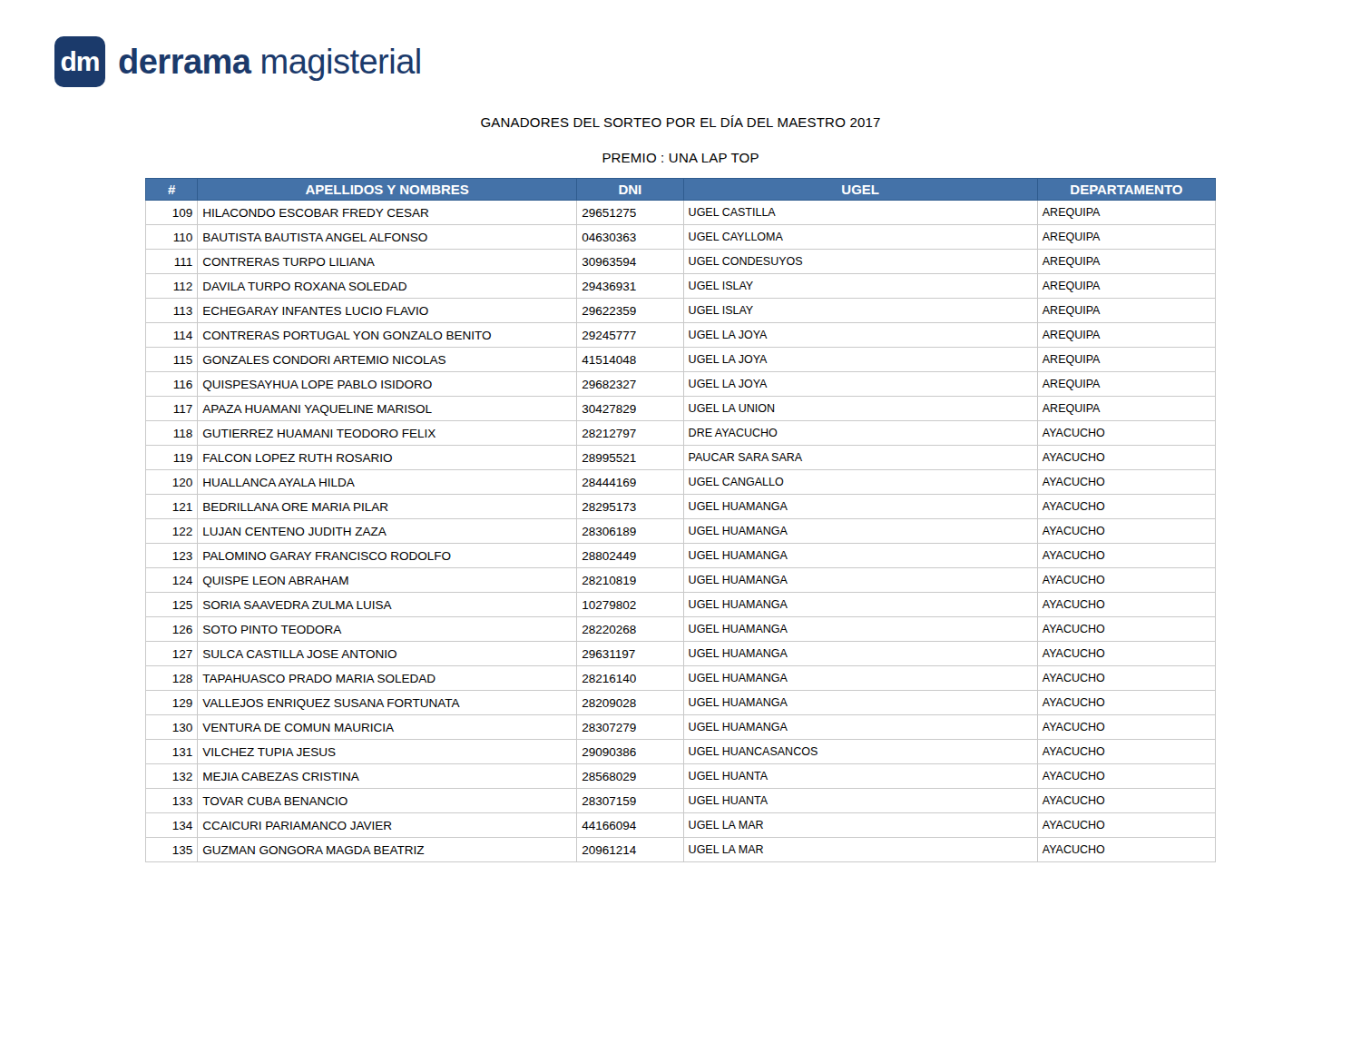dm
derrama magisterial
GANADORES DEL SORTEO POR EL DÍA DEL MAESTRO 2017
PREMIO : UNA LAP TOP
| # | APELLIDOS Y NOMBRES | DNI | UGEL | DEPARTAMENTO |
| --- | --- | --- | --- | --- |
| 109 | HILACONDO ESCOBAR FREDY CESAR | 29651275 | UGEL CASTILLA | AREQUIPA |
| 110 | BAUTISTA BAUTISTA ANGEL ALFONSO | 04630363 | UGEL CAYLLOMA | AREQUIPA |
| 111 | CONTRERAS TURPO LILIANA | 30963594 | UGEL CONDESUYOS | AREQUIPA |
| 112 | DAVILA TURPO ROXANA SOLEDAD | 29436931 | UGEL ISLAY | AREQUIPA |
| 113 | ECHEGARAY INFANTES LUCIO FLAVIO | 29622359 | UGEL ISLAY | AREQUIPA |
| 114 | CONTRERAS PORTUGAL YON GONZALO BENITO | 29245777 | UGEL LA JOYA | AREQUIPA |
| 115 | GONZALES CONDORI ARTEMIO NICOLAS | 41514048 | UGEL LA JOYA | AREQUIPA |
| 116 | QUISPESAYHUA LOPE PABLO ISIDORO | 29682327 | UGEL LA JOYA | AREQUIPA |
| 117 | APAZA HUAMANI YAQUELINE MARISOL | 30427829 | UGEL LA UNION | AREQUIPA |
| 118 | GUTIERREZ HUAMANI TEODORO FELIX | 28212797 | DRE AYACUCHO | AYACUCHO |
| 119 | FALCON LOPEZ RUTH ROSARIO | 28995521 | PAUCAR SARA SARA | AYACUCHO |
| 120 | HUALLANCA AYALA HILDA | 28444169 | UGEL CANGALLO | AYACUCHO |
| 121 | BEDRILLANA ORE MARIA PILAR | 28295173 | UGEL HUAMANGA | AYACUCHO |
| 122 | LUJAN CENTENO JUDITH ZAZA | 28306189 | UGEL HUAMANGA | AYACUCHO |
| 123 | PALOMINO GARAY FRANCISCO RODOLFO | 28802449 | UGEL HUAMANGA | AYACUCHO |
| 124 | QUISPE LEON ABRAHAM | 28210819 | UGEL HUAMANGA | AYACUCHO |
| 125 | SORIA SAAVEDRA ZULMA LUISA | 10279802 | UGEL HUAMANGA | AYACUCHO |
| 126 | SOTO PINTO TEODORA | 28220268 | UGEL HUAMANGA | AYACUCHO |
| 127 | SULCA CASTILLA JOSE ANTONIO | 29631197 | UGEL HUAMANGA | AYACUCHO |
| 128 | TAPAHUASCO PRADO MARIA SOLEDAD | 28216140 | UGEL HUAMANGA | AYACUCHO |
| 129 | VALLEJOS ENRIQUEZ SUSANA FORTUNATA | 28209028 | UGEL HUAMANGA | AYACUCHO |
| 130 | VENTURA DE COMUN MAURICIA | 28307279 | UGEL HUAMANGA | AYACUCHO |
| 131 | VILCHEZ TUPIA JESUS | 29090386 | UGEL HUANCASANCOS | AYACUCHO |
| 132 | MEJIA CABEZAS CRISTINA | 28568029 | UGEL HUANTA | AYACUCHO |
| 133 | TOVAR CUBA BENANCIO | 28307159 | UGEL HUANTA | AYACUCHO |
| 134 | CCAICURI PARIAMANCO JAVIER | 44166094 | UGEL LA MAR | AYACUCHO |
| 135 | GUZMAN GONGORA MAGDA BEATRIZ | 20961214 | UGEL LA MAR | AYACUCHO |